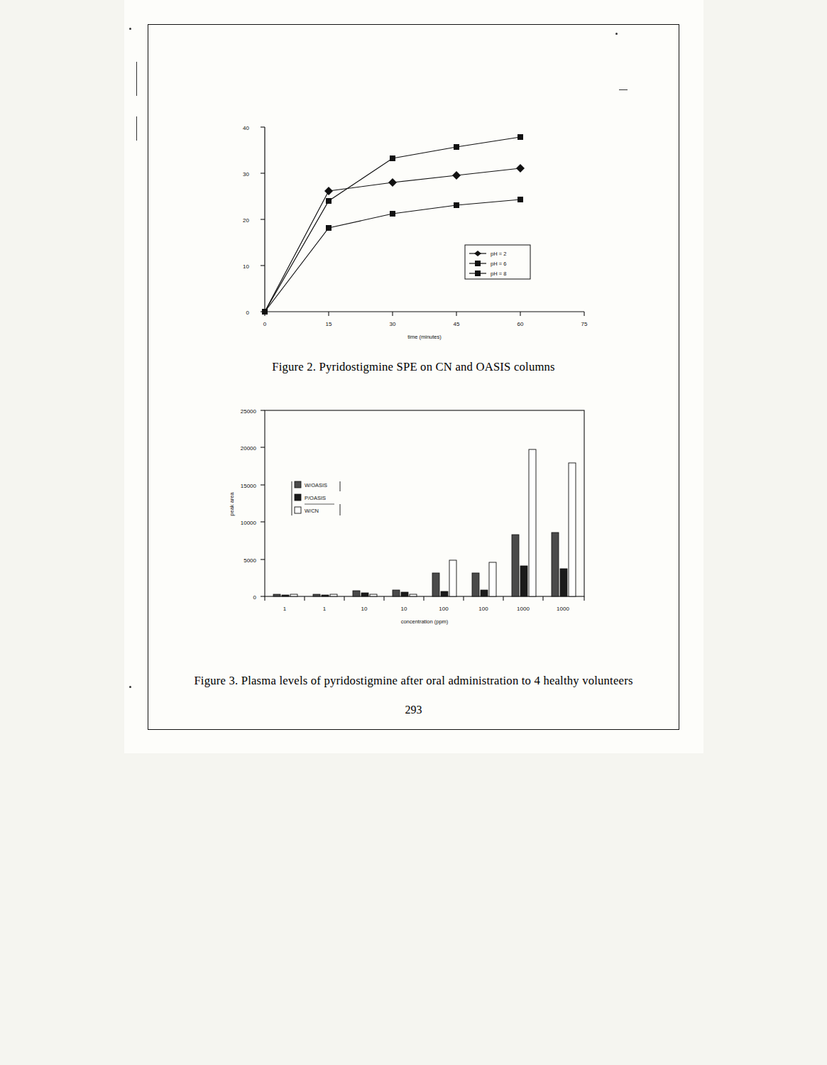40 30 20 10 0 0 15 30 45 60 75 time (minutes) pH = 2 pH = 6 pH = 8
Figure 2. Pyridostigmine SPE on CN and OASIS columns
25000 20000 15000 10000 5000 0 peak area 1 1 10 10 100 100 1000 1000 concentration (ppm) W/OASIS P/OASIS W/CN
Figure 3. Plasma levels of pyridostigmine after oral administration to 4 healthy volunteers
293